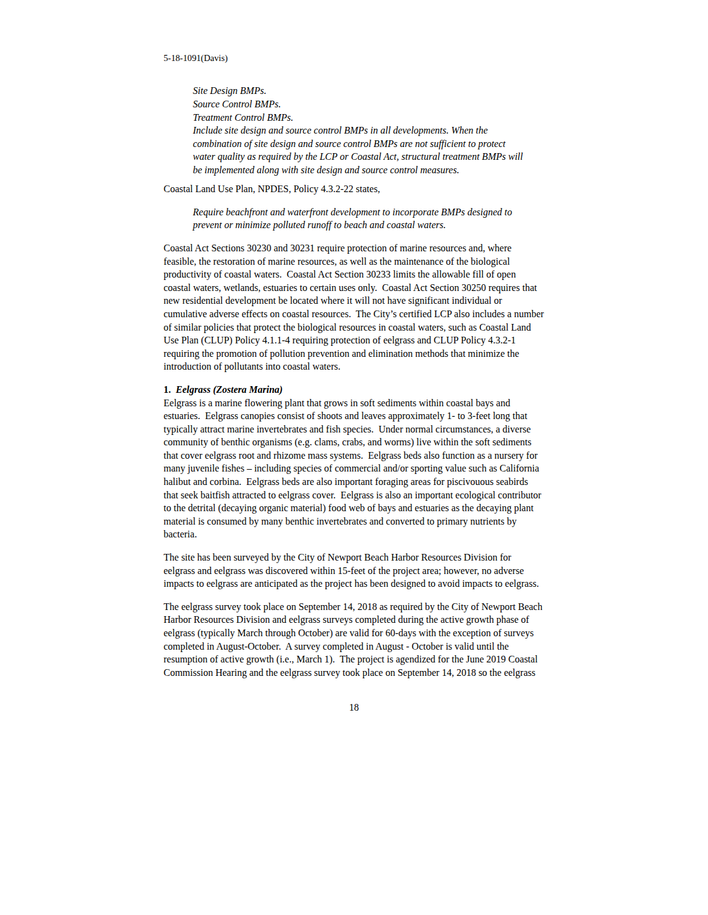5-18-1091(Davis)
Site Design BMPs.
Source Control BMPs.
Treatment Control BMPs.
Include site design and source control BMPs in all developments. When the combination of site design and source control BMPs are not sufficient to protect water quality as required by the LCP or Coastal Act, structural treatment BMPs will be implemented along with site design and source control measures.
Coastal Land Use Plan, NPDES, Policy 4.3.2-22 states,
Require beachfront and waterfront development to incorporate BMPs designed to prevent or minimize polluted runoff to beach and coastal waters.
Coastal Act Sections 30230 and 30231 require protection of marine resources and, where feasible, the restoration of marine resources, as well as the maintenance of the biological productivity of coastal waters. Coastal Act Section 30233 limits the allowable fill of open coastal waters, wetlands, estuaries to certain uses only. Coastal Act Section 30250 requires that new residential development be located where it will not have significant individual or cumulative adverse effects on coastal resources. The City’s certified LCP also includes a number of similar policies that protect the biological resources in coastal waters, such as Coastal Land Use Plan (CLUP) Policy 4.1.1-4 requiring protection of eelgrass and CLUP Policy 4.3.2-1 requiring the promotion of pollution prevention and elimination methods that minimize the introduction of pollutants into coastal waters.
1. Eelgrass (Zostera Marina)
Eelgrass is a marine flowering plant that grows in soft sediments within coastal bays and estuaries. Eelgrass canopies consist of shoots and leaves approximately 1- to 3-feet long that typically attract marine invertebrates and fish species. Under normal circumstances, a diverse community of benthic organisms (e.g. clams, crabs, and worms) live within the soft sediments that cover eelgrass root and rhizome mass systems. Eelgrass beds also function as a nursery for many juvenile fishes – including species of commercial and/or sporting value such as California halibut and corbina. Eelgrass beds are also important foraging areas for piscivouous seabirds that seek baitfish attracted to eelgrass cover. Eelgrass is also an important ecological contributor to the detrital (decaying organic material) food web of bays and estuaries as the decaying plant material is consumed by many benthic invertebrates and converted to primary nutrients by bacteria.
The site has been surveyed by the City of Newport Beach Harbor Resources Division for eelgrass and eelgrass was discovered within 15-feet of the project area; however, no adverse impacts to eelgrass are anticipated as the project has been designed to avoid impacts to eelgrass.
The eelgrass survey took place on September 14, 2018 as required by the City of Newport Beach Harbor Resources Division and eelgrass surveys completed during the active growth phase of eelgrass (typically March through October) are valid for 60-days with the exception of surveys completed in August-October. A survey completed in August - October is valid until the resumption of active growth (i.e., March 1). The project is agendized for the June 2019 Coastal Commission Hearing and the eelgrass survey took place on September 14, 2018 so the eelgrass
18